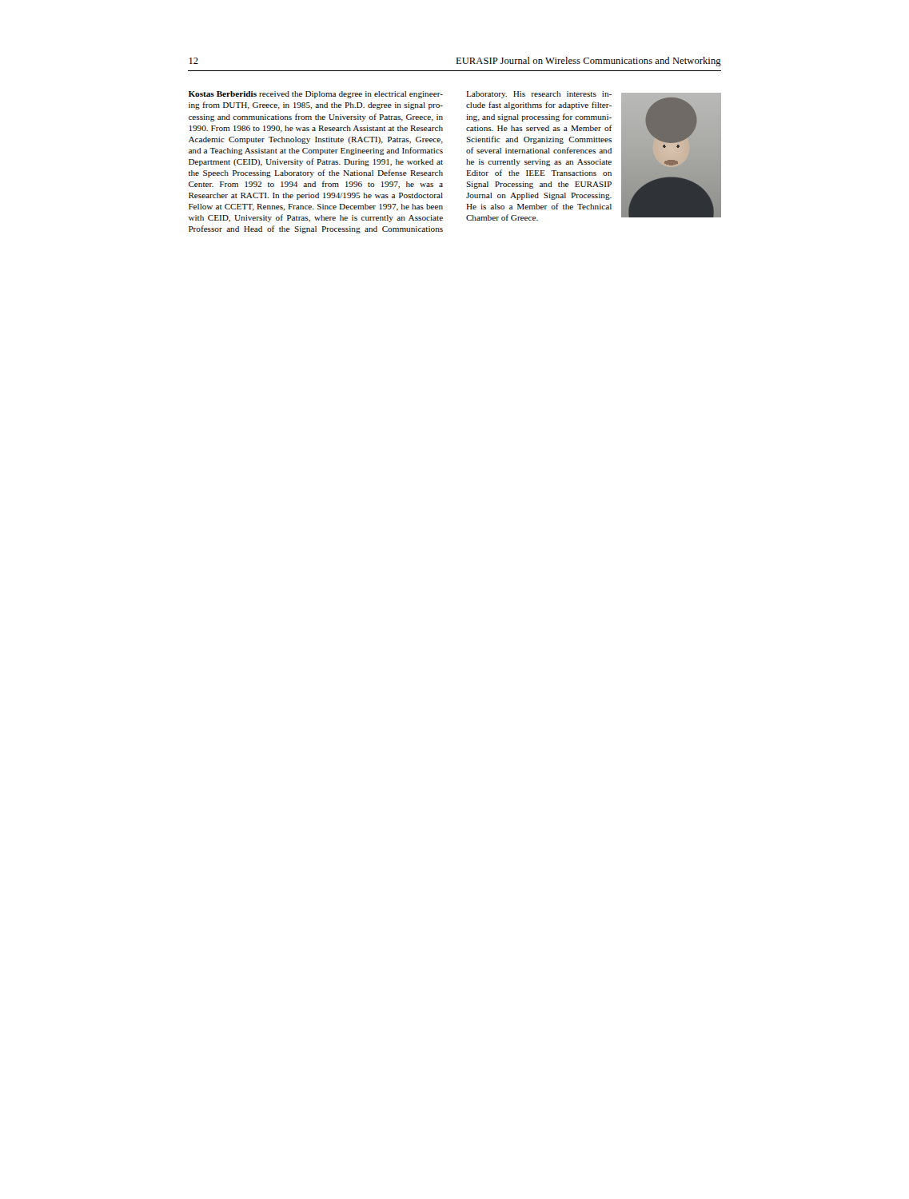12 EURASIP Journal on Wireless Communications and Networking
Kostas Berberidis received the Diploma degree in electrical engineering from DUTH, Greece, in 1985, and the Ph.D. degree in signal processing and communications from the University of Patras, Greece, in 1990. From 1986 to 1990, he was a Research Assistant at the Research Academic Computer Technology Institute (RACTI), Patras, Greece, and a Teaching Assistant at the Computer Engineering and Informatics Department (CEID), University of Patras. During 1991, he worked at the Speech Processing Laboratory of the National Defense Research Center. From 1992 to 1994 and from 1996 to 1997, he was a Researcher at RACTI. In the period 1994/1995 he was a Postdoctoral Fellow at CCETT, Rennes, France. Since December 1997, he has been with CEID, University of Patras, where he is currently an Associate Professor and Head of the Signal Processing and Communications Laboratory. His research interests include fast algorithms for adaptive filtering, and signal processing for communications. He has served as a Member of Scientific and Organizing Committees of several international conferences and he is currently serving as an Associate Editor of the IEEE Transactions on Signal Processing and the EURASIP Journal on Applied Signal Processing. He is also a Member of the Technical Chamber of Greece.